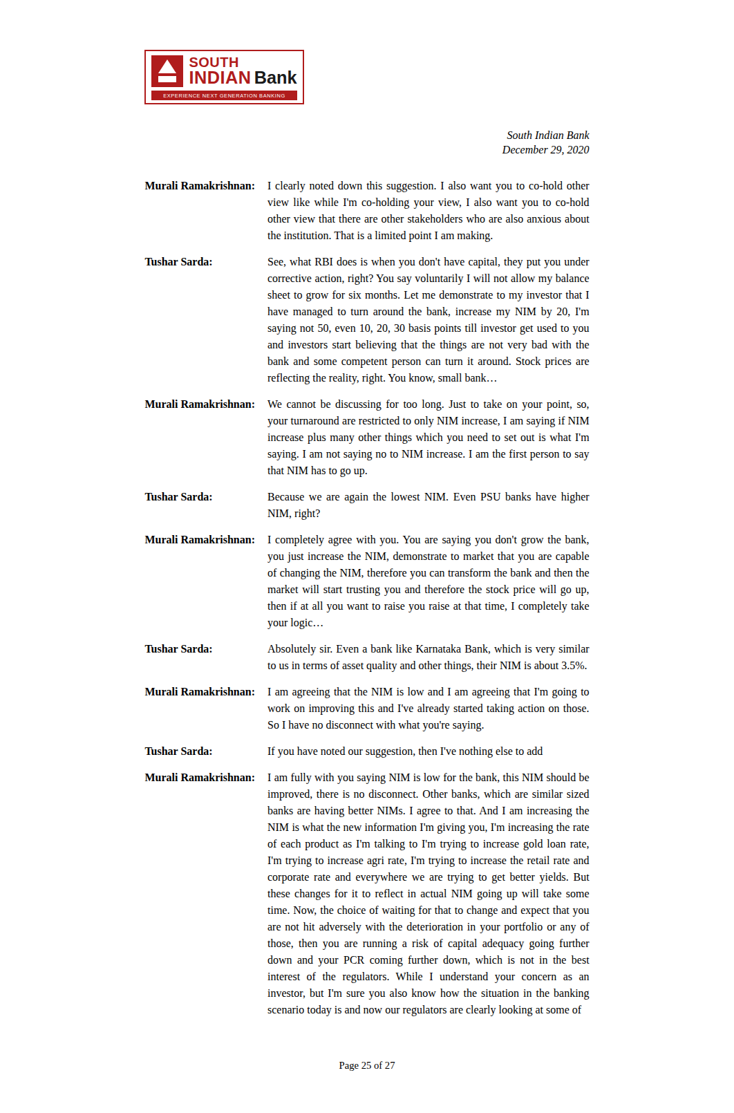SOUTH
INDIAN Bank
EXPERIENCE NEXT GENERATION BANKING
South Indian Bank
December 29, 2020
| Murali Ramakrishnan: | I clearly noted down this suggestion. I also want you to co-hold other view like while I'm co-holding your view, I also want you to co-hold other view that there are other stakeholders who are also anxious about the institution. That is a limited point I am making. |
| Tushar Sarda: | See, what RBI does is when you don't have capital, they put you under corrective action, right? You say voluntarily I will not allow my balance sheet to grow for six months. Let me demonstrate to my investor that I have managed to turn around the bank, increase my NIM by 20, I'm saying not 50, even 10, 20, 30 basis points till investor get used to you and investors start believing that the things are not very bad with the bank and some competent person can turn it around. Stock prices are reflecting the reality, right. You know, small bank… |
| Murali Ramakrishnan: | We cannot be discussing for too long. Just to take on your point, so, your turnaround are restricted to only NIM increase, I am saying if NIM increase plus many other things which you need to set out is what I'm saying. I am not saying no to NIM increase. I am the first person to say that NIM has to go up. |
| Tushar Sarda: | Because we are again the lowest NIM. Even PSU banks have higher NIM, right? |
| Murali Ramakrishnan: | I completely agree with you. You are saying you don't grow the bank, you just increase the NIM, demonstrate to market that you are capable of changing the NIM, therefore you can transform the bank and then the market will start trusting you and therefore the stock price will go up, then if at all you want to raise you raise at that time, I completely take your logic… |
| Tushar Sarda: | Absolutely sir. Even a bank like Karnataka Bank, which is very similar to us in terms of asset quality and other things, their NIM is about 3.5%. |
| Murali Ramakrishnan: | I am agreeing that the NIM is low and I am agreeing that I'm going to work on improving this and I've already started taking action on those. So I have no disconnect with what you're saying. |
| Tushar Sarda: | If you have noted our suggestion, then I've nothing else to add |
| Murali Ramakrishnan: | I am fully with you saying NIM is low for the bank, this NIM should be improved, there is no disconnect. Other banks, which are similar sized banks are having better NIMs. I agree to that. And I am increasing the NIM is what the new information I'm giving you, I'm increasing the rate of each product as I'm talking to I'm trying to increase gold loan rate, I'm trying to increase agri rate, I'm trying to increase the retail rate and corporate rate and everywhere we are trying to get better yields. But these changes for it to reflect in actual NIM going up will take some time. Now, the choice of waiting for that to change and expect that you are not hit adversely with the deterioration in your portfolio or any of those, then you are running a risk of capital adequacy going further down and your PCR coming further down, which is not in the best interest of the regulators. While I understand your concern as an investor, but I'm sure you also know how the situation in the banking scenario today is and now our regulators are clearly looking at some of |
Page 25 of 27